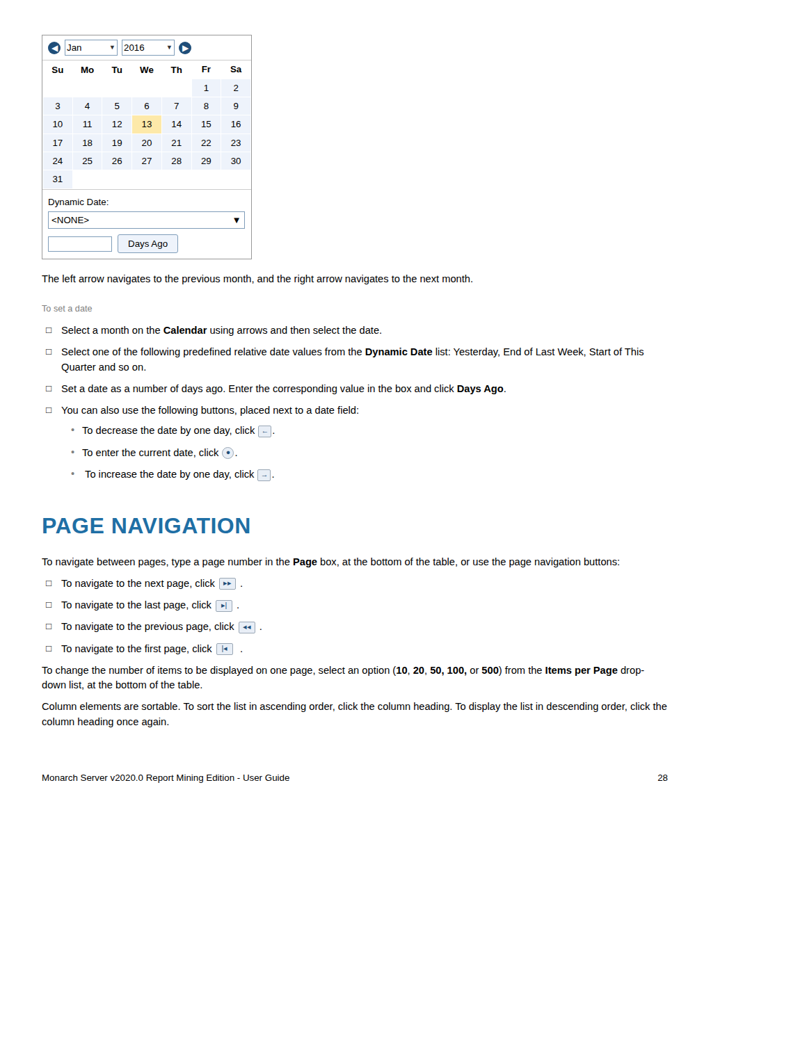◀ Jan ▼ 2016 ▼ ▶
| Su | Mo | Tu | We | Th | Fr | Sa |
| --- | --- | --- | --- | --- | --- | --- |
| | | | | | 1 | 2 |
| 3 | 4 | 5 | 6 | 7 | 8 | 9 |
| 10 | 11 | 12 | 13 | 14 | 15 | 16 |
| 17 | 18 | 19 | 20 | 21 | 22 | 23 |
| 24 | 25 | 26 | 27 | 28 | 29 | 30 |
| 31 | | | | | | |
Dynamic Date:
<NONE> ▼
Days Ago
The left arrow navigates to the previous month, and the right arrow navigates to the next month.
To set a date
Select a month on the Calendar using arrows and then select the date.
Select one of the following predefined relative date values from the Dynamic Date list: Yesterday, End of Last Week, Start of This Quarter and so on.
Set a date as a number of days ago. Enter the corresponding value in the box and click Days Ago.
You can also use the following buttons, placed next to a date field:
To decrease the date by one day, click ←.
To enter the current date, click ●.
To increase the date by one day, click →.
PAGE NAVIGATION
To navigate between pages, type a page number in the Page box, at the bottom of the table, or use the page navigation buttons:
To navigate to the next page, click ▸▸ .
To navigate to the last page, click ▸| .
To navigate to the previous page, click ◂◂ .
To navigate to the first page, click |◂ .
To change the number of items to be displayed on one page, select an option (10, 20, 50, 100, or 500) from the Items per Page drop-down list, at the bottom of the table.
Column elements are sortable. To sort the list in ascending order, click the column heading. To display the list in descending order, click the column heading once again.
Monarch Server v2020.0 Report Mining Edition - User Guide 28